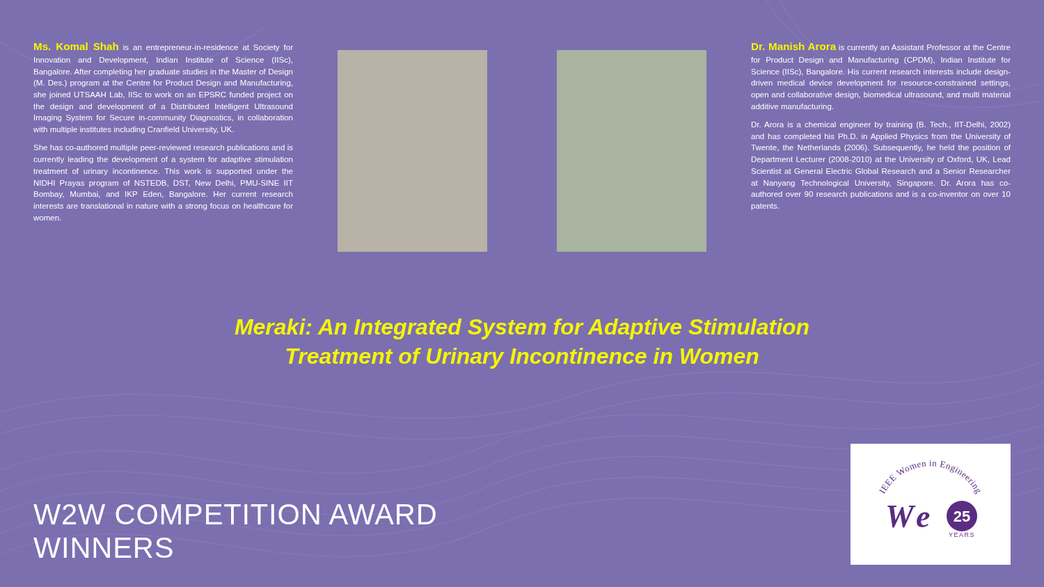Ms. Komal Shah is an entrepreneur-in-residence at Society for Innovation and Development, Indian Institute of Science (IISc), Bangalore. After completing her graduate studies in the Master of Design (M. Des.) program at the Centre for Product Design and Manufacturing, she joined UTSAAH Lab, IISc to work on an EPSRC funded project on the design and development of a Distributed Intelligent Ultrasound Imaging System for Secure in-community Diagnostics, in collaboration with multiple institutes including Cranfield University, UK.
She has co-authored multiple peer-reviewed research publications and is currently leading the development of a system for adaptive stimulation treatment of urinary incontinence. This work is supported under the NIDHI Prayas program of NSTEDB, DST, New Delhi, PMU-SINE IIT Bombay, Mumbai, and IKP Eden, Bangalore. Her current research interests are translational in nature with a strong focus on healthcare for women.
Dr. Manish Arora is currently an Assistant Professor at the Centre for Product Design and Manufacturing (CPDM), Indian Institute for Science (IISc), Bangalore. His current research interests include design-driven medical device development for resource-constrained settings, open and collaborative design, biomedical ultrasound, and multi material additive manufacturing.
Dr. Arora is a chemical engineer by training (B. Tech., IIT-Delhi, 2002) and has completed his Ph.D. in Applied Physics from the University of Twente, the Netherlands (2006). Subsequently, he held the position of Department Lecturer (2008-2010) at the University of Oxford, UK, Lead Scientist at General Electric Global Research and a Senior Researcher at Nanyang Technological University, Singapore. Dr. Arora has co-authored over 90 research publications and is a co-inventor on over 10 patents.
Meraki: An Integrated System for Adaptive Stimulation Treatment of Urinary Incontinence in Women
W2W Competition Award
Winners
IEEE Women in Engineering W e 25 YEARS